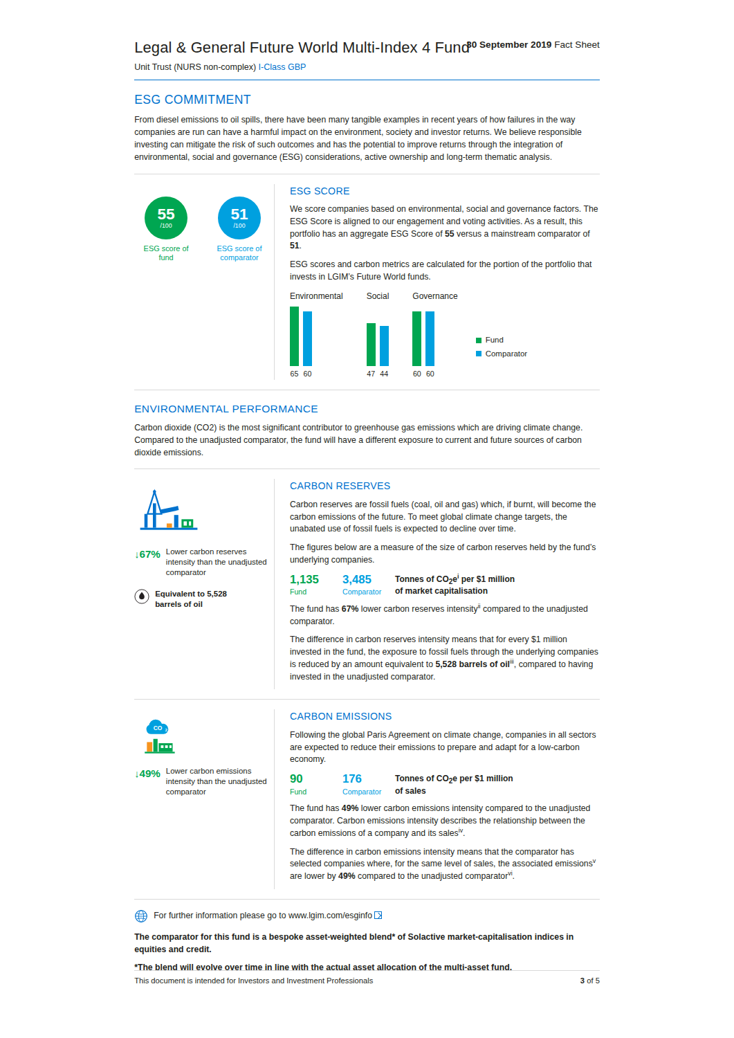Legal & General Future World Multi-Index 4 Fund
Unit Trust (NURS non-complex) I-Class GBP
30 September 2019 Fact Sheet
ESG COMMITMENT
From diesel emissions to oil spills, there have been many tangible examples in recent years of how failures in the way companies are run can have a harmful impact on the environment, society and investor returns. We believe responsible investing can mitigate the risk of such outcomes and has the potential to improve returns through the integration of environmental, social and governance (ESG) considerations, active ownership and long-term thematic analysis.
55 /100
ESG score of
fund
51 /100
ESG score of
comparator
ESG SCORE
We score companies based on environmental, social and governance factors. The ESG Score is aligned to our engagement and voting activities. As a result, this portfolio has an aggregate ESG Score of 55 versus a mainstream comparator of 51.
ESG scores and carbon metrics are calculated for the portion of the portfolio that invests in LGIM’s Future World funds.
Environmental
6560
Social
4744
Governance
6060
Fund
Comparator
ENVIRONMENTAL PERFORMANCE
Carbon dioxide (CO2) is the most significant contributor to greenhouse gas emissions which are driving climate change. Compared to the unadjusted comparator, the fund will have a different exposure to current and future sources of carbon dioxide emissions.
↓67%
Lower carbon reserves intensity than the unadjusted comparator
Equivalent to 5,528
barrels of oil
CARBON RESERVES
Carbon reserves are fossil fuels (coal, oil and gas) which, if burnt, will become the carbon emissions of the future. To meet global climate change targets, the unabated use of fossil fuels is expected to decline over time.
The figures below are a measure of the size of carbon reserves held by the fund’s underlying companies.
1,135
Fund
3,485
Comparator
Tonnes of CO2ei per $1 million
of market capitalisation
The fund has 67% lower carbon reserves intensityii compared to the unadjusted comparator.
The difference in carbon reserves intensity means that for every $1 million invested in the fund, the exposure to fossil fuels through the underlying companies is reduced by an amount equivalent to 5,528 barrels of oiliii, compared to having invested in the unadjusted comparator.
CO 2
↓49%
Lower carbon emissions intensity than the unadjusted comparator
CARBON EMISSIONS
Following the global Paris Agreement on climate change, companies in all sectors are expected to reduce their emissions to prepare and adapt for a low-carbon economy.
90
Fund
176
Comparator
Tonnes of CO2e per $1 million
of sales
The fund has 49% lower carbon emissions intensity compared to the unadjusted comparator. Carbon emissions intensity describes the relationship between the carbon emissions of a company and its salesiv.
The difference in carbon emissions intensity means that the comparator has selected companies where, for the same level of sales, the associated emissionsv are lower by 49% compared to the unadjusted comparatorvi.
For further information please go to www.lgim.com/esginfo
The comparator for this fund is a bespoke asset-weighted blend* of Solactive market-capitalisation indices in equities and credit.
*The blend will evolve over time in line with the actual asset allocation of the multi-asset fund.
This document is intended for Investors and Investment Professionals
3 of 5